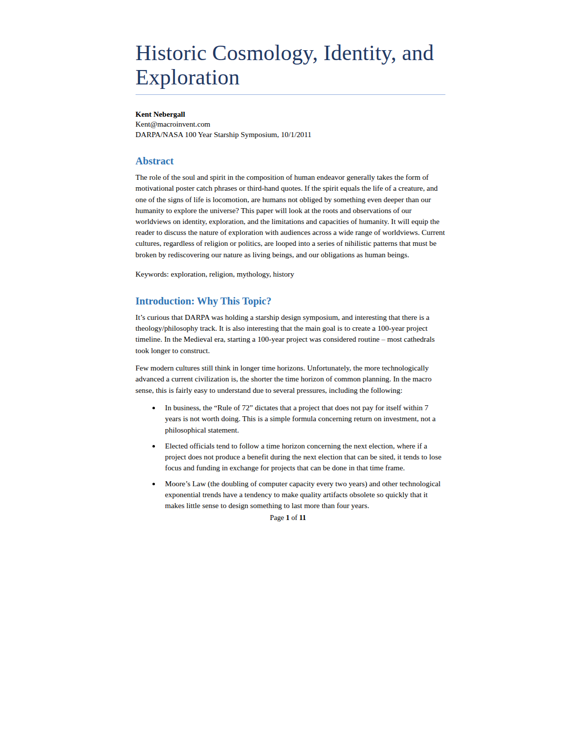Historic Cosmology, Identity, and
Exploration
Kent Nebergall
Kent@macroinvent.com
DARPA/NASA 100 Year Starship Symposium, 10/1/2011
Abstract
The role of the soul and spirit in the composition of human endeavor generally takes the form of motivational poster catch phrases or third-hand quotes. If the spirit equals the life of a creature, and one of the signs of life is locomotion, are humans not obliged by something even deeper than our humanity to explore the universe? This paper will look at the roots and observations of our worldviews on identity, exploration, and the limitations and capacities of humanity. It will equip the reader to discuss the nature of exploration with audiences across a wide range of worldviews. Current cultures, regardless of religion or politics, are looped into a series of nihilistic patterns that must be broken by rediscovering our nature as living beings, and our obligations as human beings.
Keywords: exploration, religion, mythology, history
Introduction: Why This Topic?
It’s curious that DARPA was holding a starship design symposium, and interesting that there is a theology/philosophy track. It is also interesting that the main goal is to create a 100-year project timeline. In the Medieval era, starting a 100-year project was considered routine – most cathedrals took longer to construct.
Few modern cultures still think in longer time horizons. Unfortunately, the more technologically advanced a current civilization is, the shorter the time horizon of common planning. In the macro sense, this is fairly easy to understand due to several pressures, including the following:
In business, the “Rule of 72” dictates that a project that does not pay for itself within 7 years is not worth doing. This is a simple formula concerning return on investment, not a philosophical statement.
Elected officials tend to follow a time horizon concerning the next election, where if a project does not produce a benefit during the next election that can be sited, it tends to lose focus and funding in exchange for projects that can be done in that time frame.
Moore’s Law (the doubling of computer capacity every two years) and other technological exponential trends have a tendency to make quality artifacts obsolete so quickly that it makes little sense to design something to last more than four years.
Page 1 of 11